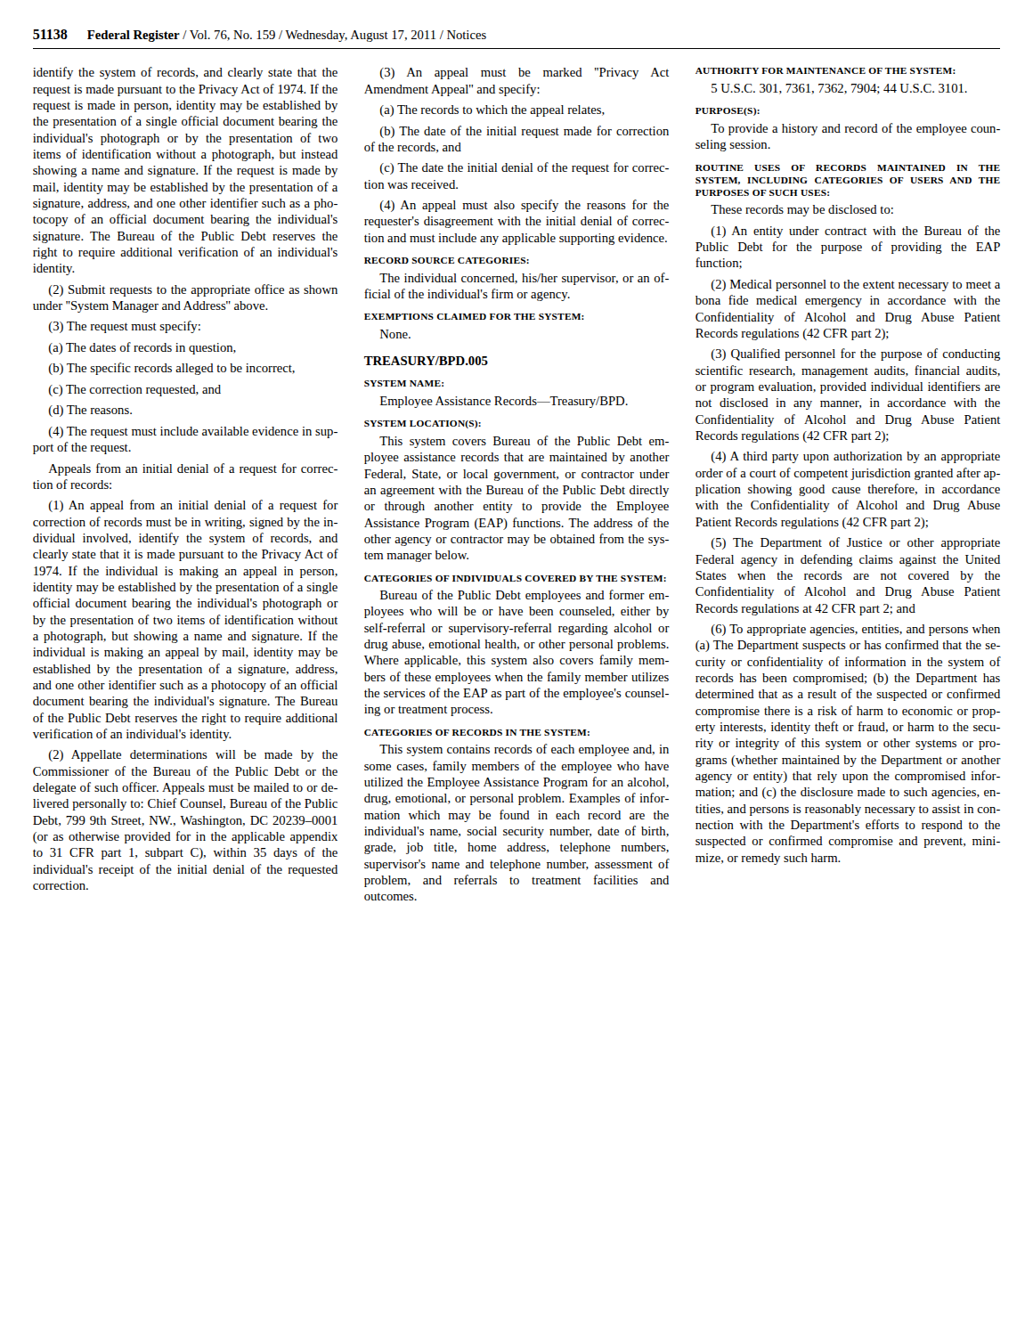51138 Federal Register / Vol. 76, No. 159 / Wednesday, August 17, 2011 / Notices
identify the system of records, and clearly state that the request is made pursuant to the Privacy Act of 1974. If the request is made in person, identity may be established by the presentation of a single official document bearing the individual's photograph or by the presentation of two items of identification without a photograph, but instead showing a name and signature. If the request is made by mail, identity may be established by the presentation of a signature, address, and one other identifier such as a photocopy of an official document bearing the individual's signature. The Bureau of the Public Debt reserves the right to require additional verification of an individual's identity.
(2) Submit requests to the appropriate office as shown under ''System Manager and Address'' above.
(3) The request must specify:
(a) The dates of records in question,
(b) The specific records alleged to be incorrect,
(c) The correction requested, and
(d) The reasons.
(4) The request must include available evidence in support of the request.
Appeals from an initial denial of a request for correction of records:
(1) An appeal from an initial denial of a request for correction of records must be in writing, signed by the individual involved, identify the system of records, and clearly state that it is made pursuant to the Privacy Act of 1974. If the individual is making an appeal in person, identity may be established by the presentation of a single official document bearing the individual's photograph or by the presentation of two items of identification without a photograph, but showing a name and signature. If the individual is making an appeal by mail, identity may be established by the presentation of a signature, address, and one other identifier such as a photocopy of an official document bearing the individual's signature. The Bureau of the Public Debt reserves the right to require additional verification of an individual's identity.
(2) Appellate determinations will be made by the Commissioner of the Bureau of the Public Debt or the delegate of such officer. Appeals must be mailed to or delivered personally to: Chief Counsel, Bureau of the Public Debt, 799 9th Street, NW., Washington, DC 20239–0001 (or as otherwise provided for in the applicable appendix to 31 CFR part 1, subpart C), within 35 days of the individual's receipt of the initial denial of the requested correction.
(3) An appeal must be marked ''Privacy Act Amendment Appeal'' and specify:
(a) The records to which the appeal relates,
(b) The date of the initial request made for correction of the records, and
(c) The date the initial denial of the request for correction was received.
(4) An appeal must also specify the reasons for the requester's disagreement with the initial denial of correction and must include any applicable supporting evidence.
Record source categories:
The individual concerned, his/her supervisor, or an official of the individual's firm or agency.
Exemptions claimed for the system:
None.
TREASURY/BPD.005
System name:
Employee Assistance Records—Treasury/BPD.
System location(s):
This system covers Bureau of the Public Debt employee assistance records that are maintained by another Federal, State, or local government, or contractor under an agreement with the Bureau of the Public Debt directly or through another entity to provide the Employee Assistance Program (EAP) functions. The address of the other agency or contractor may be obtained from the system manager below.
Categories of individuals covered by the system:
Bureau of the Public Debt employees and former employees who will be or have been counseled, either by self-referral or supervisory-referral regarding alcohol or drug abuse, emotional health, or other personal problems. Where applicable, this system also covers family members of these employees when the family member utilizes the services of the EAP as part of the employee's counseling or treatment process.
Categories of records in the system:
This system contains records of each employee and, in some cases, family members of the employee who have utilized the Employee Assistance Program for an alcohol, drug, emotional, or personal problem. Examples of information which may be found in each record are the individual's name, social security number, date of birth, grade, job title, home address, telephone numbers, supervisor's name and telephone number, assessment of problem, and referrals to treatment facilities and outcomes.
Authority for maintenance of the system:
5 U.S.C. 301, 7361, 7362, 7904; 44 U.S.C. 3101.
Purpose(s):
To provide a history and record of the employee counseling session.
Routine uses of records maintained in the system, including categories of users and the purposes of such uses:
These records may be disclosed to:
(1) An entity under contract with the Bureau of the Public Debt for the purpose of providing the EAP function;
(2) Medical personnel to the extent necessary to meet a bona fide medical emergency in accordance with the Confidentiality of Alcohol and Drug Abuse Patient Records regulations (42 CFR part 2);
(3) Qualified personnel for the purpose of conducting scientific research, management audits, financial audits, or program evaluation, provided individual identifiers are not disclosed in any manner, in accordance with the Confidentiality of Alcohol and Drug Abuse Patient Records regulations (42 CFR part 2);
(4) A third party upon authorization by an appropriate order of a court of competent jurisdiction granted after application showing good cause therefore, in accordance with the Confidentiality of Alcohol and Drug Abuse Patient Records regulations (42 CFR part 2);
(5) The Department of Justice or other appropriate Federal agency in defending claims against the United States when the records are not covered by the Confidentiality of Alcohol and Drug Abuse Patient Records regulations at 42 CFR part 2; and
(6) To appropriate agencies, entities, and persons when (a) The Department suspects or has confirmed that the security or confidentiality of information in the system of records has been compromised; (b) the Department has determined that as a result of the suspected or confirmed compromise there is a risk of harm to economic or property interests, identity theft or fraud, or harm to the security or integrity of this system or other systems or programs (whether maintained by the Department or another agency or entity) that rely upon the compromised information; and (c) the disclosure made to such agencies, entities, and persons is reasonably necessary to assist in connection with the Department's efforts to respond to the suspected or confirmed compromise and prevent, minimize, or remedy such harm.